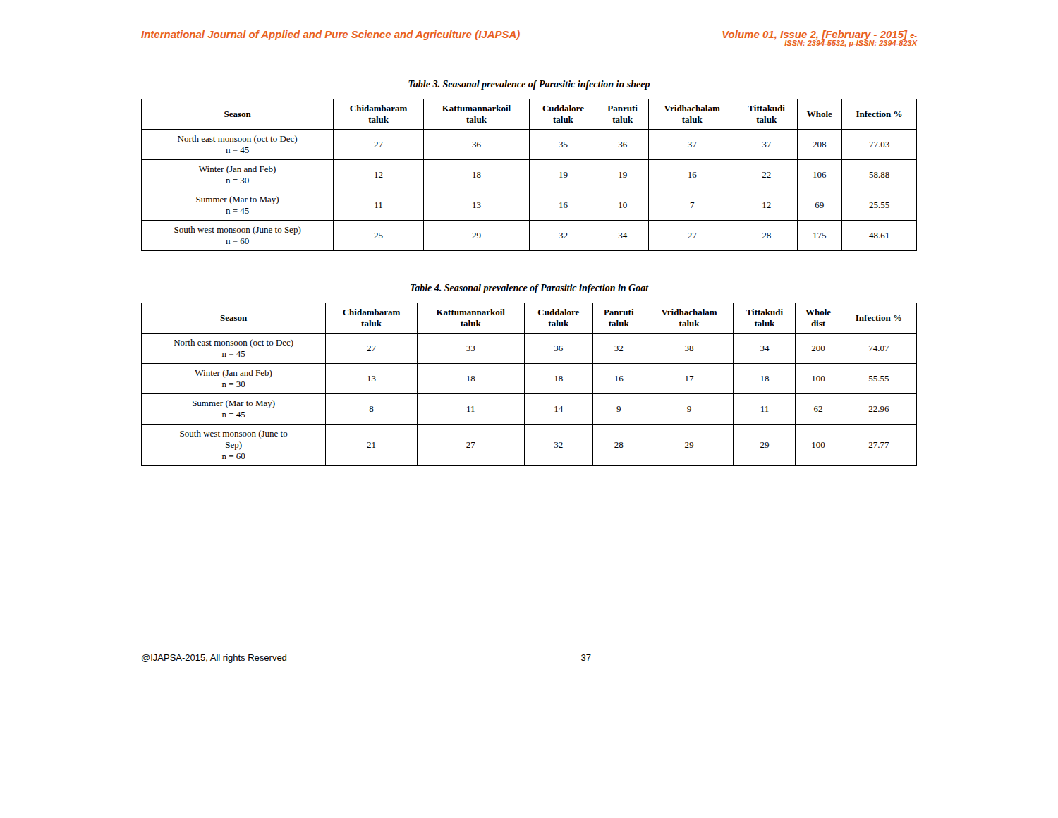International Journal of Applied and Pure Science and Agriculture (IJAPSA)
Volume 01, Issue 2, [February - 2015] e-
ISSN: 2394-5532, p-ISSN: 2394-823X
Table 3. Seasonal prevalence of Parasitic infection in sheep
| Season | Chidambaram taluk | Kattumannarkoil taluk | Cuddalore taluk | Panruti taluk | Vridhachalam taluk | Tittakudi taluk | Whole | Infection % |
| --- | --- | --- | --- | --- | --- | --- | --- | --- |
| North east monsoon (oct to Dec) n = 45 | 27 | 36 | 35 | 36 | 37 | 37 | 208 | 77.03 |
| Winter (Jan and Feb) n = 30 | 12 | 18 | 19 | 19 | 16 | 22 | 106 | 58.88 |
| Summer (Mar to May) n = 45 | 11 | 13 | 16 | 10 | 7 | 12 | 69 | 25.55 |
| South west monsoon (June to Sep) n = 60 | 25 | 29 | 32 | 34 | 27 | 28 | 175 | 48.61 |
Table 4. Seasonal prevalence of Parasitic infection in Goat
| Season | Chidambaram taluk | Kattumannarkoil taluk | Cuddalore taluk | Panruti taluk | Vridhachalam taluk | Tittakudi taluk | Whole dist | Infection % |
| --- | --- | --- | --- | --- | --- | --- | --- | --- |
| North east monsoon (oct to Dec) n = 45 | 27 | 33 | 36 | 32 | 38 | 34 | 200 | 74.07 |
| Winter (Jan and Feb) n = 30 | 13 | 18 | 18 | 16 | 17 | 18 | 100 | 55.55 |
| Summer (Mar to May) n = 45 | 8 | 11 | 14 | 9 | 9 | 11 | 62 | 22.96 |
| South west monsoon (June to Sep) n = 60 | 21 | 27 | 32 | 28 | 29 | 29 | 100 | 27.77 |
@IJAPSA-2015, All rights Reserved
37